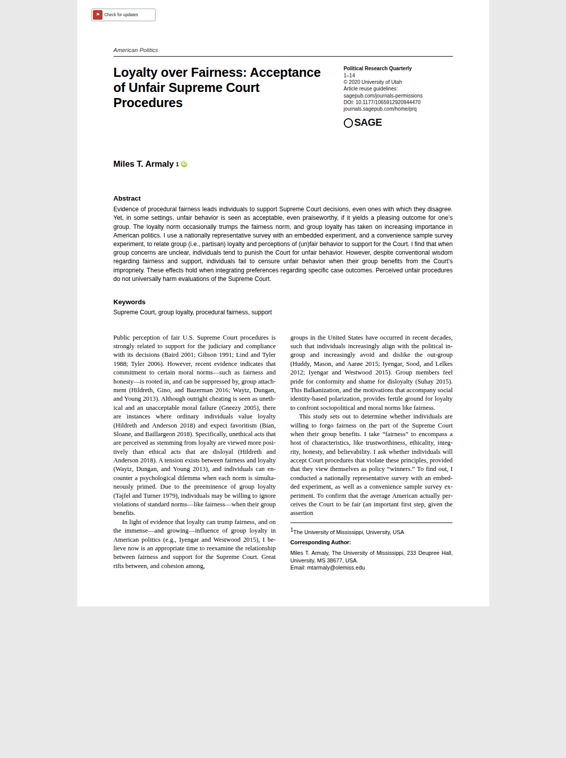⚑
Check for updates
American Politics
Loyalty over Fairness: Acceptance of Unfair Supreme Court Procedures
Political Research Quarterly
1–14
© 2020 University of Utah
Article reuse guidelines:
sagepub.com/journals-permissions
DOI: 10.1177/1065912920944470
journals.sagepub.com/home/prq
SAGE
Miles T. Armaly1 iD
Abstract
Evidence of procedural fairness leads individuals to support Supreme Court decisions, even ones with which they disagree. Yet, in some settings, unfair behavior is seen as acceptable, even praiseworthy, if it yields a pleasing outcome for one’s group. The loyalty norm occasionally trumps the fairness norm, and group loyalty has taken on increasing importance in American politics. I use a nationally representative survey with an embedded experiment, and a convenience sample survey experiment, to relate group (i.e., partisan) loyalty and perceptions of (un)fair behavior to support for the Court. I find that when group concerns are unclear, individuals tend to punish the Court for unfair behavior. However, despite conventional wisdom regarding fairness and support, individuals fail to censure unfair behavior when their group benefits from the Court’s impropriety. These effects hold when integrating preferences regarding specific case outcomes. Perceived unfair procedures do not universally harm evaluations of the Supreme Court.
Keywords
Supreme Court, group loyalty, procedural fairness, support
Public perception of fair U.S. Supreme Court procedures is strongly related to support for the judiciary and compliance with its decisions (Baird 2001; Gibson 1991; Lind and Tyler 1988; Tyler 2006). However, recent evidence indicates that commitment to certain moral norms—such as fairness and honesty—is rooted in, and can be suppressed by, group attachment (Hildreth, Gino, and Bazerman 2016; Waytz, Dungan, and Young 2013). Although outright cheating is seen as unethical and an unacceptable moral failure (Gneezy 2005), there are instances where ordinary individuals value loyalty (Hildreth and Anderson 2018) and expect favoritism (Bian, Sloane, and Baillargeon 2018). Specifically, unethical acts that are perceived as stemming from loyalty are viewed more positively than ethical acts that are disloyal (Hildreth and Anderson 2018). A tension exists between fairness and loyalty (Waytz, Dungan, and Young 2013), and individuals can encounter a psychological dilemma when each norm is simultaneously primed. Due to the preeminence of group loyalty (Tajfel and Turner 1979), individuals may be willing to ignore violations of standard norms—like fairness—when their group benefits.
In light of evidence that loyalty can trump fairness, and on the immense—and growing—influence of group loyalty in American politics (e.g., Iyengar and Westwood 2015), I believe now is an appropriate time to reexamine the relationship between fairness and support for the Supreme Court. Great rifts between, and cohesion among,
groups in the United States have occurred in recent decades, such that individuals increasingly align with the political in-group and increasingly avoid and dislike the out-group (Huddy, Mason, and Aarøe 2015; Iyengar, Sood, and Lelkes 2012; Iyengar and Westwood 2015). Group members feel pride for conformity and shame for disloyalty (Suhay 2015). This Balkanization, and the motivations that accompany social identity-based polarization, provides fertile ground for loyalty to confront sociopolitical and moral norms like fairness.
This study sets out to determine whether individuals are willing to forgo fairness on the part of the Supreme Court when their group benefits. I take “fairness” to encompass a host of characteristics, like trustworthiness, ethicality, integrity, honesty, and believability. I ask whether individuals will accept Court procedures that violate these principles, provided that they view themselves as policy “winners.” To find out, I conducted a nationally representative survey with an embedded experiment, as well as a convenience sample survey experiment. To confirm that the average American actually perceives the Court to be fair (an important first step, given the assertion
1 The University of Mississippi, University, USA
Corresponding Author:
Miles T. Armaly, The University of Mississippi, 233 Deupree Hall, University, MS 38677, USA.
Email: mtarmaly@olemiss.edu